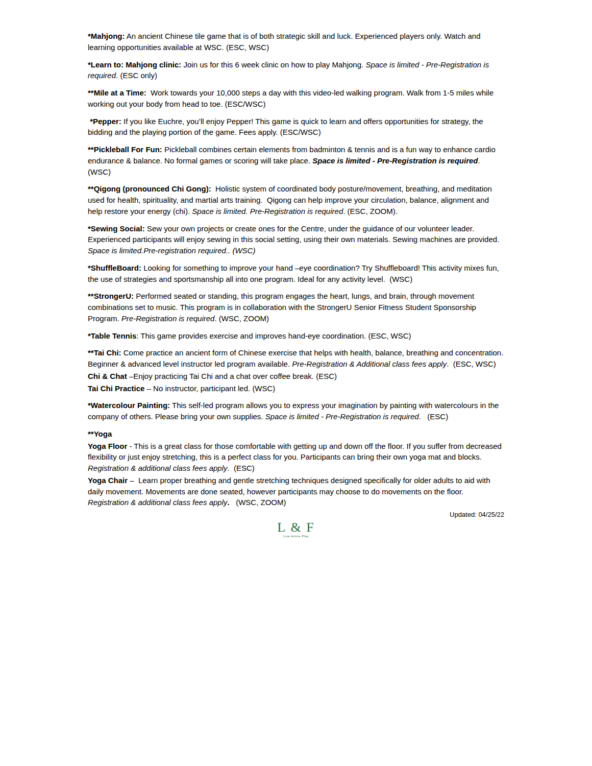*Mahjong: An ancient Chinese tile game that is of both strategic skill and luck. Experienced players only. Watch and learning opportunities available at WSC. (ESC, WSC)
*Learn to: Mahjong clinic: Join us for this 6 week clinic on how to play Mahjong. Space is limited - Pre-Registration is required. (ESC only)
**Mile at a Time: Work towards your 10,000 steps a day with this video-led walking program. Walk from 1-5 miles while working out your body from head to toe. (ESC/WSC)
*Pepper: If you like Euchre, you’ll enjoy Pepper! This game is quick to learn and offers opportunities for strategy, the bidding and the playing portion of the game. Fees apply. (ESC/WSC)
**Pickleball For Fun: Pickleball combines certain elements from badminton & tennis and is a fun way to enhance cardio endurance & balance. No formal games or scoring will take place. Space is limited - Pre-Registration is required. (WSC)
**Qigong (pronounced Chi Gong): Holistic system of coordinated body posture/movement, breathing, and meditation used for health, spirituality, and martial arts training. Qigong can help improve your circulation, balance, alignment and help restore your energy (chi). Space is limited. Pre-Registration is required. (ESC, ZOOM).
*Sewing Social: Sew your own projects or create ones for the Centre, under the guidance of our volunteer leader. Experienced participants will enjoy sewing in this social setting, using their own materials. Sewing machines are provided. Space is limited.Pre-registration required.. (WSC)
*ShuffleBoard: Looking for something to improve your hand –eye coordination? Try Shuffleboard! This activity mixes fun, the use of strategies and sportsmanship all into one program. Ideal for any activity level. (WSC)
**StrongerU: Performed seated or standing, this program engages the heart, lungs, and brain, through movement combinations set to music. This program is in collaboration with the StrongerU Senior Fitness Student Sponsorship Program. Pre-Registration is required. (WSC, ZOOM)
*Table Tennis: This game provides exercise and improves hand-eye coordination. (ESC, WSC)
**Tai Chi: Come practice an ancient form of Chinese exercise that helps with health, balance, breathing and concentration. Beginner & advanced level instructor led program available. Pre-Registration & Additional class fees apply. (ESC, WSC)
Chi & Chat –Enjoy practicing Tai Chi and a chat over coffee break. (ESC)
Tai Chi Practice – No instructor, participant led. (WSC)
*Watercolour Painting: This self-led program allows you to express your imagination by painting with watercolours in the company of others. Please bring your own supplies. Space is limited - Pre-Registration is required. (ESC)
**Yoga
Yoga Floor - This is a great class for those comfortable with getting up and down off the floor. If you suffer from decreased flexibility or just enjoy stretching, this is a perfect class for you. Participants can bring their own yoga mat and blocks. Registration & additional class fees apply. (ESC)
Yoga Chair – Learn proper breathing and gentle stretching techniques designed specifically for older adults to aid with daily movement. Movements are done seated, however participants may choose to do movements on the floor. Registration & additional class fees apply. (WSC, ZOOM)
Updated: 04/25/22
L & F
Live Active Play